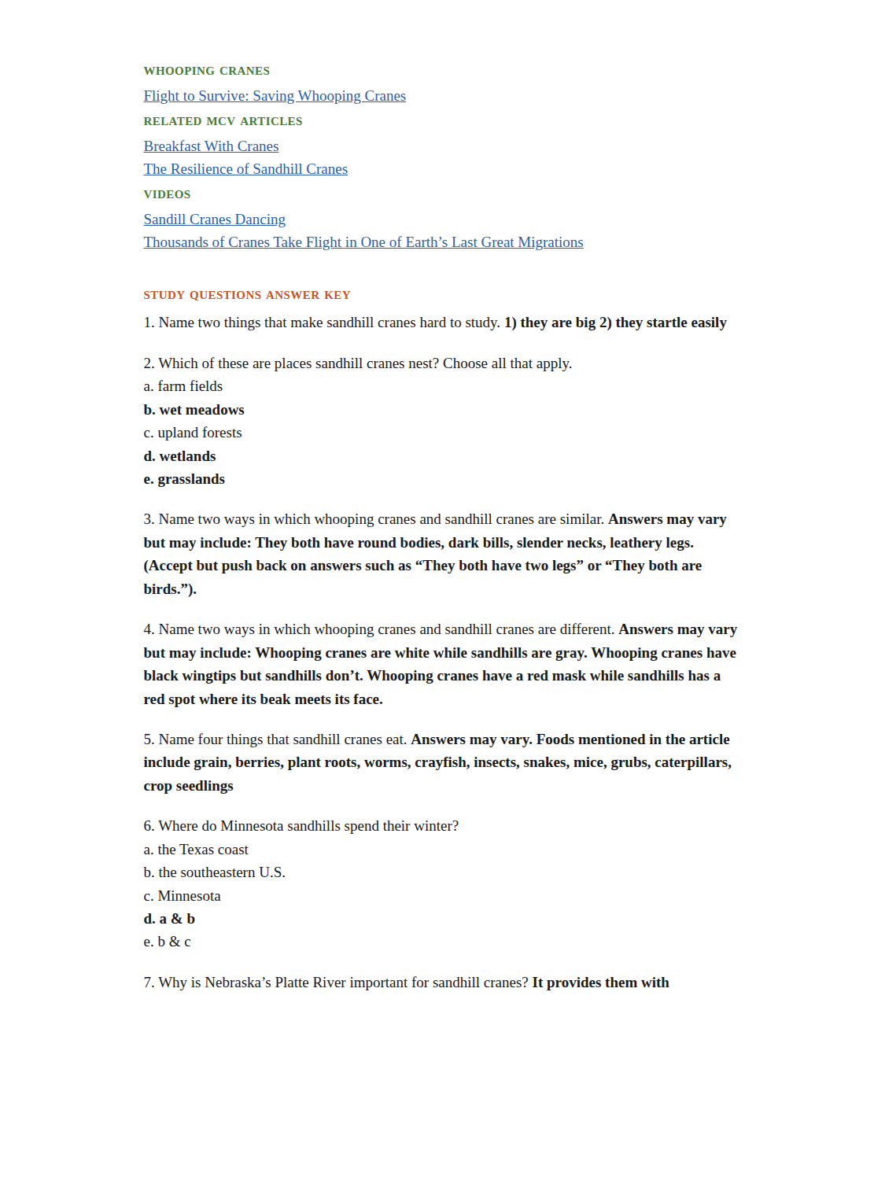Whooping Cranes
Flight to Survive: Saving Whooping Cranes
Related MCV articles
Breakfast With Cranes
The Resilience of Sandhill Cranes
Videos
Sandill Cranes Dancing
Thousands of Cranes Take Flight in One of Earth’s Last Great Migrations
Study questions answer key
1. Name two things that make sandhill cranes hard to study. 1) they are big 2) they startle easily
2. Which of these are places sandhill cranes nest? Choose all that apply.
a. farm fields
b. wet meadows
c. upland forests
d. wetlands
e. grasslands
3. Name two ways in which whooping cranes and sandhill cranes are similar. Answers may vary but may include: They both have round bodies, dark bills, slender necks, leathery legs. (Accept but push back on answers such as “They both have two legs” or “They both are birds.”).
4. Name two ways in which whooping cranes and sandhill cranes are different. Answers may vary but may include: Whooping cranes are white while sandhills are gray. Whooping cranes have black wingtips but sandhills don’t. Whooping cranes have a red mask while sandhills has a red spot where its beak meets its face.
5. Name four things that sandhill cranes eat. Answers may vary. Foods mentioned in the article include grain, berries, plant roots, worms, crayfish, insects, snakes, mice, grubs, caterpillars, crop seedlings
6. Where do Minnesota sandhills spend their winter?
a. the Texas coast
b. the southeastern U.S.
c. Minnesota
d. a & b
e. b & c
7. Why is Nebraska’s Platte River important for sandhill cranes? It provides them with